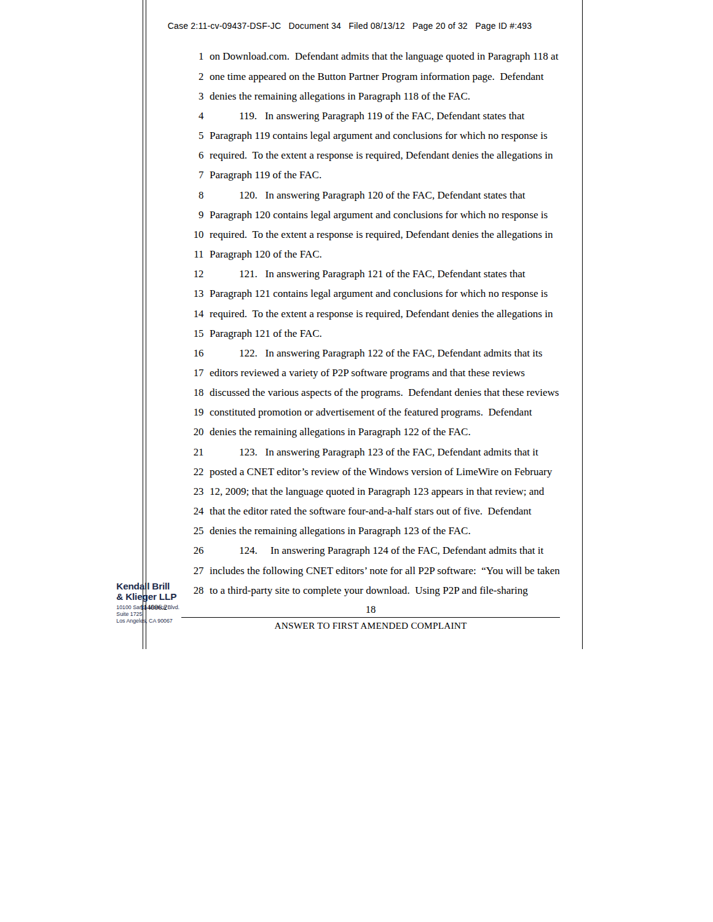Case 2:11-cv-09437-DSF-JC Document 34 Filed 08/13/12 Page 20 of 32 Page ID #:493
1
2
3
4
5
6
7
8
9
10
11
12
13
14
15
16
17
18
19
20
21
22
23
24
25
26
27
28
on Download.com. Defendant admits that the language quoted in Paragraph 118 at one time appeared on the Button Partner Program information page. Defendant denies the remaining allegations in Paragraph 118 of the FAC.
119. In answering Paragraph 119 of the FAC, Defendant states that Paragraph 119 contains legal argument and conclusions for which no response is required. To the extent a response is required, Defendant denies the allegations in Paragraph 119 of the FAC.
120. In answering Paragraph 120 of the FAC, Defendant states that Paragraph 120 contains legal argument and conclusions for which no response is required. To the extent a response is required, Defendant denies the allegations in Paragraph 120 of the FAC.
121. In answering Paragraph 121 of the FAC, Defendant states that Paragraph 121 contains legal argument and conclusions for which no response is required. To the extent a response is required, Defendant denies the allegations in Paragraph 121 of the FAC.
122. In answering Paragraph 122 of the FAC, Defendant admits that its editors reviewed a variety of P2P software programs and that these reviews discussed the various aspects of the programs. Defendant denies that these reviews constituted promotion or advertisement of the featured programs. Defendant denies the remaining allegations in Paragraph 122 of the FAC.
123. In answering Paragraph 123 of the FAC, Defendant admits that it posted a CNET editor’s review of the Windows version of LimeWire on February 12, 2009; that the language quoted in Paragraph 123 appears in that review; and that the editor rated the software four-and-a-half stars out of five. Defendant denies the remaining allegations in Paragraph 123 of the FAC.
124. In answering Paragraph 124 of the FAC, Defendant admits that it includes the following CNET editors’ note for all P2P software: “You will be taken to a third-party site to complete your download. Using P2P and file-sharing
114006.2
18
ANSWER TO FIRST AMENDED COMPLAINT
Kendall Brill
& Klieger LLP
10100 Santa Monica Blvd.
Suite 1725
Los Angeles, CA 90067